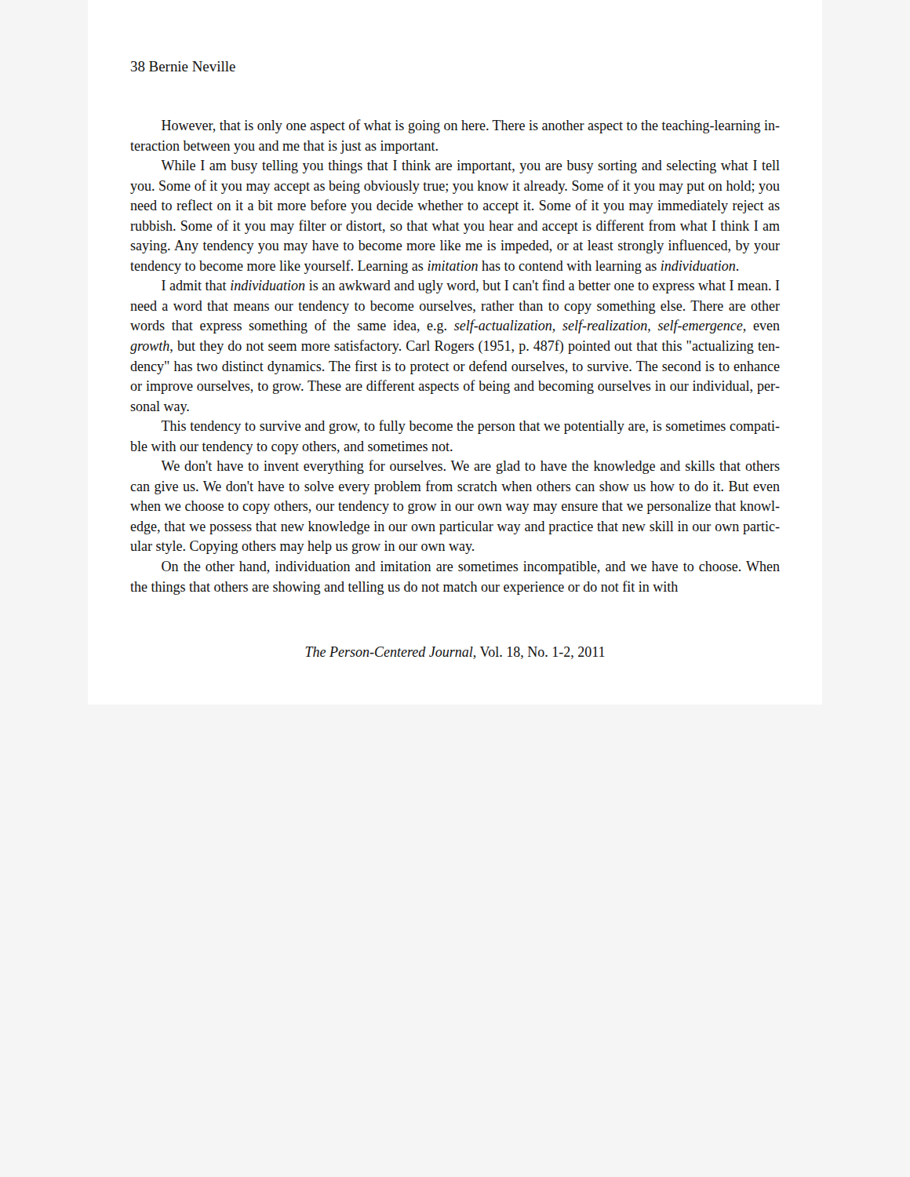38 Bernie Neville
However, that is only one aspect of what is going on here. There is another aspect to the teaching-learning interaction between you and me that is just as important.
While I am busy telling you things that I think are important, you are busy sorting and selecting what I tell you. Some of it you may accept as being obviously true; you know it already. Some of it you may put on hold; you need to reflect on it a bit more before you decide whether to accept it. Some of it you may immediately reject as rubbish. Some of it you may filter or distort, so that what you hear and accept is different from what I think I am saying. Any tendency you may have to become more like me is impeded, or at least strongly influenced, by your tendency to become more like yourself. Learning as imitation has to contend with learning as individuation.
I admit that individuation is an awkward and ugly word, but I can't find a better one to express what I mean. I need a word that means our tendency to become ourselves, rather than to copy something else. There are other words that express something of the same idea, e.g. self-actualization, self-realization, self-emergence, even growth, but they do not seem more satisfactory. Carl Rogers (1951, p. 487f) pointed out that this "actualizing tendency" has two distinct dynamics. The first is to protect or defend ourselves, to survive. The second is to enhance or improve ourselves, to grow. These are different aspects of being and becoming ourselves in our individual, personal way.
This tendency to survive and grow, to fully become the person that we potentially are, is sometimes compatible with our tendency to copy others, and sometimes not.
We don't have to invent everything for ourselves. We are glad to have the knowledge and skills that others can give us. We don't have to solve every problem from scratch when others can show us how to do it. But even when we choose to copy others, our tendency to grow in our own way may ensure that we personalize that knowledge, that we possess that new knowledge in our own particular way and practice that new skill in our own particular style. Copying others may help us grow in our own way.
On the other hand, individuation and imitation are sometimes incompatible, and we have to choose. When the things that others are showing and telling us do not match our experience or do not fit in with
The Person-Centered Journal, Vol. 18, No. 1-2, 2011